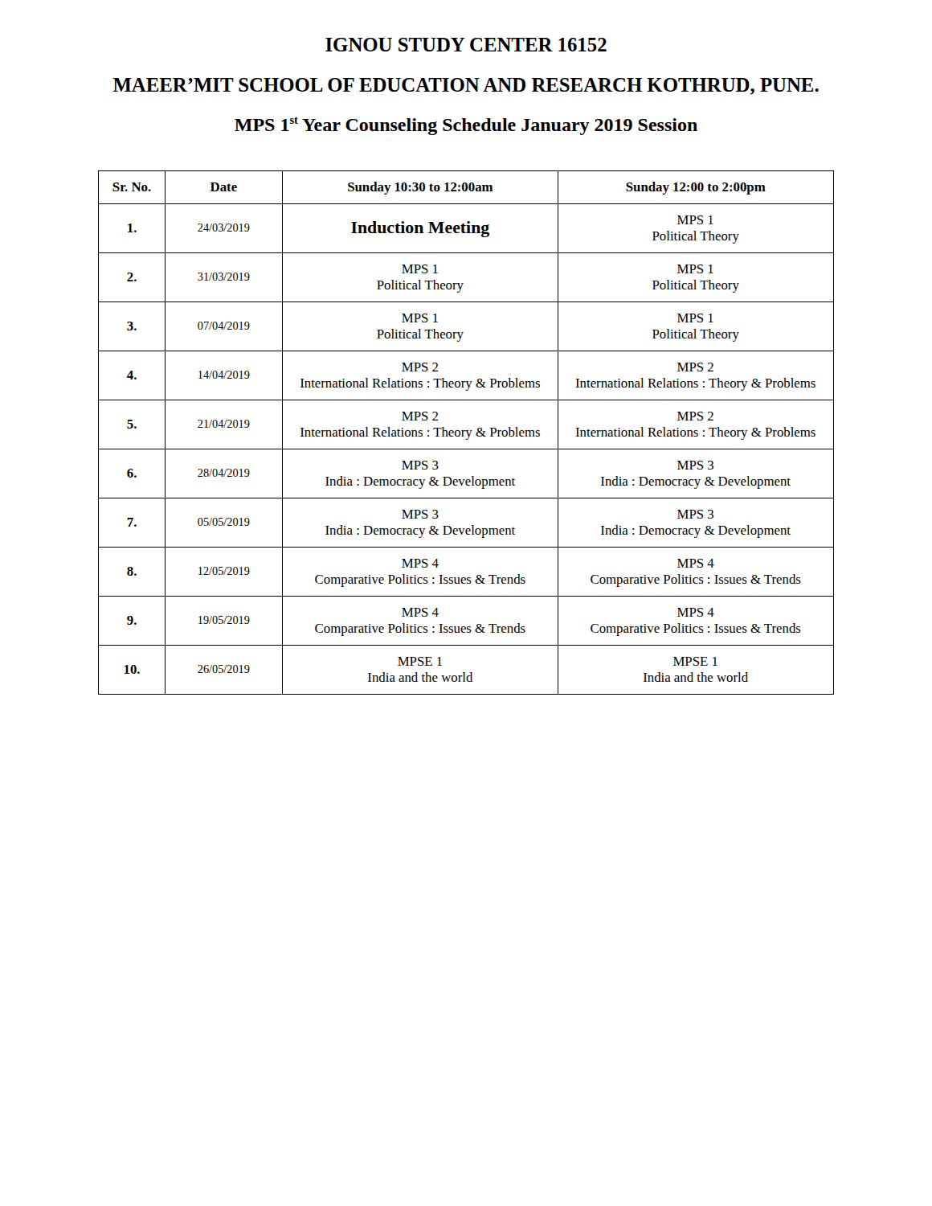IGNOU STUDY CENTER 16152
MAEER’MIT SCHOOL OF EDUCATION AND RESEARCH KOTHRUD, PUNE.
MPS 1st Year Counseling Schedule January 2019 Session
| Sr. No. | Date | Sunday 10:30 to 12:00am | Sunday 12:00 to 2:00pm |
| --- | --- | --- | --- |
| 1. | 24/03/2019 | Induction Meeting | MPS 1 Political Theory |
| 2. | 31/03/2019 | MPS 1 Political Theory | MPS 1 Political Theory |
| 3. | 07/04/2019 | MPS 1 Political Theory | MPS 1 Political Theory |
| 4. | 14/04/2019 | MPS 2 International Relations : Theory & Problems | MPS 2 International Relations : Theory & Problems |
| 5. | 21/04/2019 | MPS 2 International Relations : Theory & Problems | MPS 2 International Relations : Theory & Problems |
| 6. | 28/04/2019 | MPS 3 India : Democracy & Development | MPS 3 India : Democracy & Development |
| 7. | 05/05/2019 | MPS 3 India : Democracy & Development | MPS 3 India : Democracy & Development |
| 8. | 12/05/2019 | MPS 4 Comparative Politics : Issues & Trends | MPS 4 Comparative Politics : Issues & Trends |
| 9. | 19/05/2019 | MPS 4 Comparative Politics : Issues & Trends | MPS 4 Comparative Politics : Issues & Trends |
| 10. | 26/05/2019 | MPSE 1 India and the world | MPSE 1 India and the world |